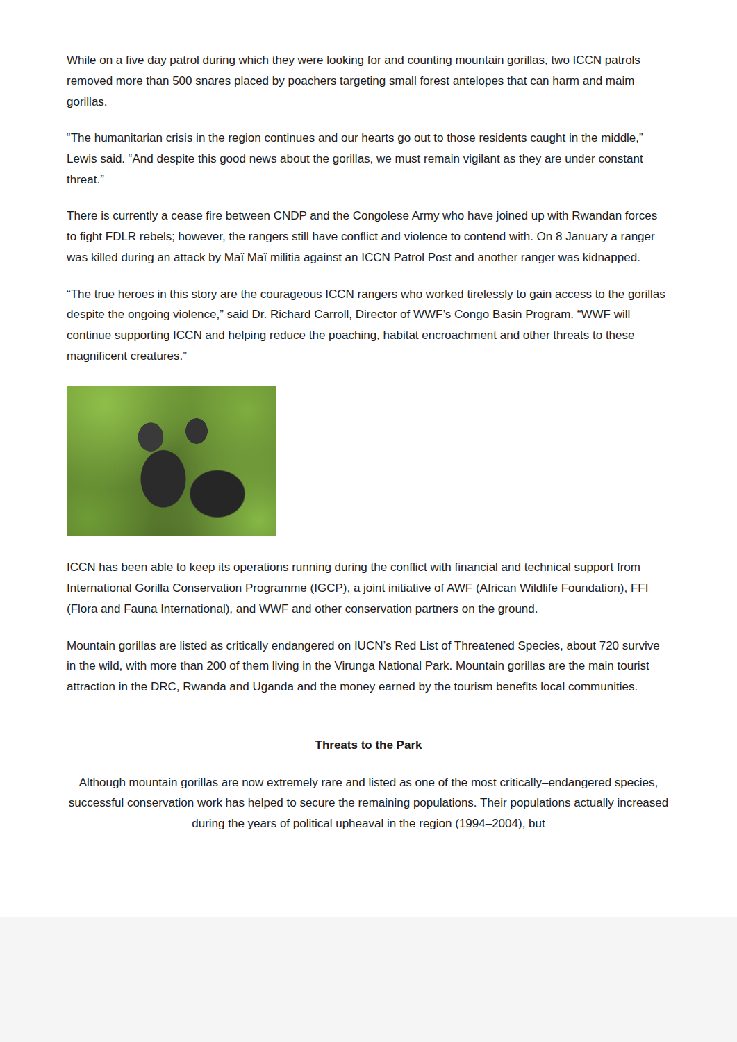While on a five day patrol during which they were looking for and counting mountain gorillas, two ICCN patrols removed more than 500 snares placed by poachers targeting small forest antelopes that can harm and maim gorillas.
“The humanitarian crisis in the region continues and our hearts go out to those residents caught in the middle,” Lewis said. “And despite this good news about the gorillas, we must remain vigilant as they are under constant threat.”
There is currently a cease fire between CNDP and the Congolese Army who have joined up with Rwandan forces to fight FDLR rebels; however, the rangers still have conflict and violence to contend with. On 8 January a ranger was killed during an attack by Maï Maï militia against an ICCN Patrol Post and another ranger was kidnapped.
“The true heroes in this story are the courageous ICCN rangers who worked tirelessly to gain access to the gorillas despite the ongoing violence,” said Dr. Richard Carroll, Director of WWF’s Congo Basin Program. “WWF will continue supporting ICCN and helping reduce the poaching, habitat encroachment and other threats to these magnificent creatures.”
ICCN has been able to keep its operations running during the conflict with financial and technical support from International Gorilla Conservation Programme (IGCP), a joint initiative of AWF (African Wildlife Foundation), FFI (Flora and Fauna International), and WWF and other conservation partners on the ground.
Mountain gorillas are listed as critically endangered on IUCN’s Red List of Threatened Species, about 720 survive in the wild, with more than 200 of them living in the Virunga National Park. Mountain gorillas are the main tourist attraction in the DRC, Rwanda and Uganda and the money earned by the tourism benefits local communities.
Threats to the Park
Although mountain gorillas are now extremely rare and listed as one of the most critically–endangered species, successful conservation work has helped to secure the remaining populations. Their populations actually increased during the years of political upheaval in the region (1994–2004), but